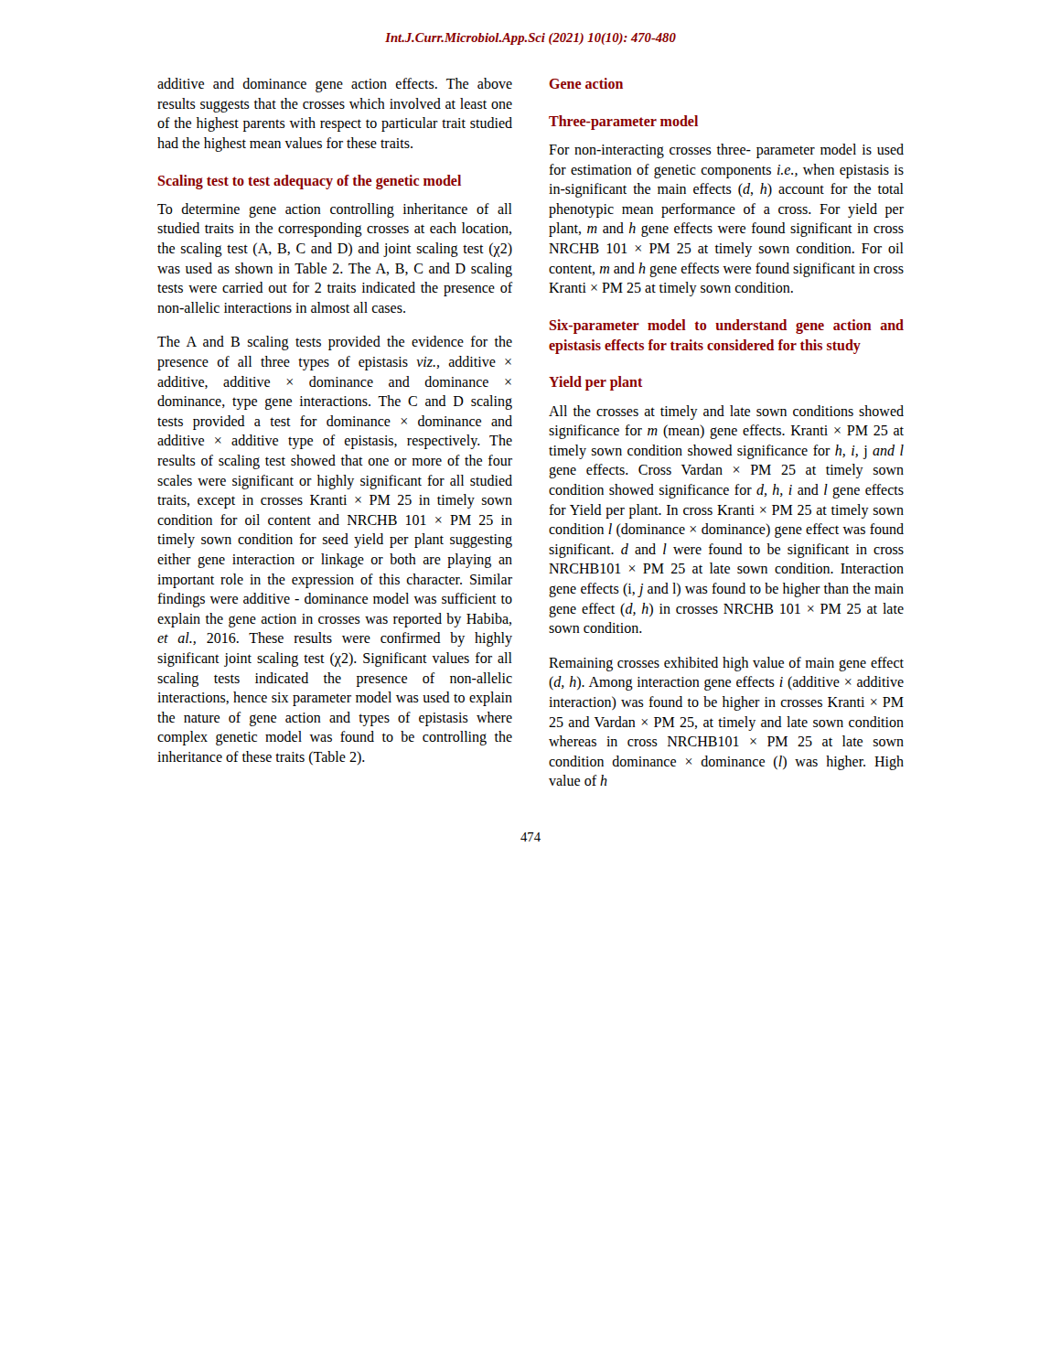Int.J.Curr.Microbiol.App.Sci (2021) 10(10): 470-480
additive and dominance gene action effects. The above results suggests that the crosses which involved at least one of the highest parents with respect to particular trait studied had the highest mean values for these traits.
Scaling test to test adequacy of the genetic model
To determine gene action controlling inheritance of all studied traits in the corresponding crosses at each location, the scaling test (A, B, C and D) and joint scaling test (χ2) was used as shown in Table 2. The A, B, C and D scaling tests were carried out for 2 traits indicated the presence of non-allelic interactions in almost all cases.
The A and B scaling tests provided the evidence for the presence of all three types of epistasis viz., additive × additive, additive × dominance and dominance × dominance, type gene interactions. The C and D scaling tests provided a test for dominance × dominance and additive × additive type of epistasis, respectively. The results of scaling test showed that one or more of the four scales were significant or highly significant for all studied traits, except in crosses Kranti × PM 25 in timely sown condition for oil content and NRCHB 101 × PM 25 in timely sown condition for seed yield per plant suggesting either gene interaction or linkage or both are playing an important role in the expression of this character. Similar findings were additive - dominance model was sufficient to explain the gene action in crosses was reported by Habiba, et al., 2016. These results were confirmed by highly significant joint scaling test (χ2). Significant values for all scaling tests indicated the presence of non-allelic interactions, hence six parameter model was used to explain the nature of gene action and types of epistasis where complex genetic model was found to be controlling the inheritance of these traits (Table 2).
Gene action
Three-parameter model
For non-interacting crosses three- parameter model is used for estimation of genetic components i.e., when epistasis is in-significant the main effects (d, h) account for the total phenotypic mean performance of a cross. For yield per plant, m and h gene effects were found significant in cross NRCHB 101 × PM 25 at timely sown condition. For oil content, m and h gene effects were found significant in cross Kranti × PM 25 at timely sown condition.
Six-parameter model to understand gene action and epistasis effects for traits considered for this study
Yield per plant
All the crosses at timely and late sown conditions showed significance for m (mean) gene effects. Kranti × PM 25 at timely sown condition showed significance for h, i, j and l gene effects. Cross Vardan × PM 25 at timely sown condition showed significance for d, h, i and l gene effects for Yield per plant. In cross Kranti × PM 25 at timely sown condition l (dominance × dominance) gene effect was found significant. d and l were found to be significant in cross NRCHB101 × PM 25 at late sown condition. Interaction gene effects (i, j and l) was found to be higher than the main gene effect (d, h) in crosses NRCHB 101 × PM 25 at late sown condition.
Remaining crosses exhibited high value of main gene effect (d, h). Among interaction gene effects i (additive × additive interaction) was found to be higher in crosses Kranti × PM 25 and Vardan × PM 25, at timely and late sown condition whereas in cross NRCHB101 × PM 25 at late sown condition dominance × dominance (l) was higher. High value of h
474